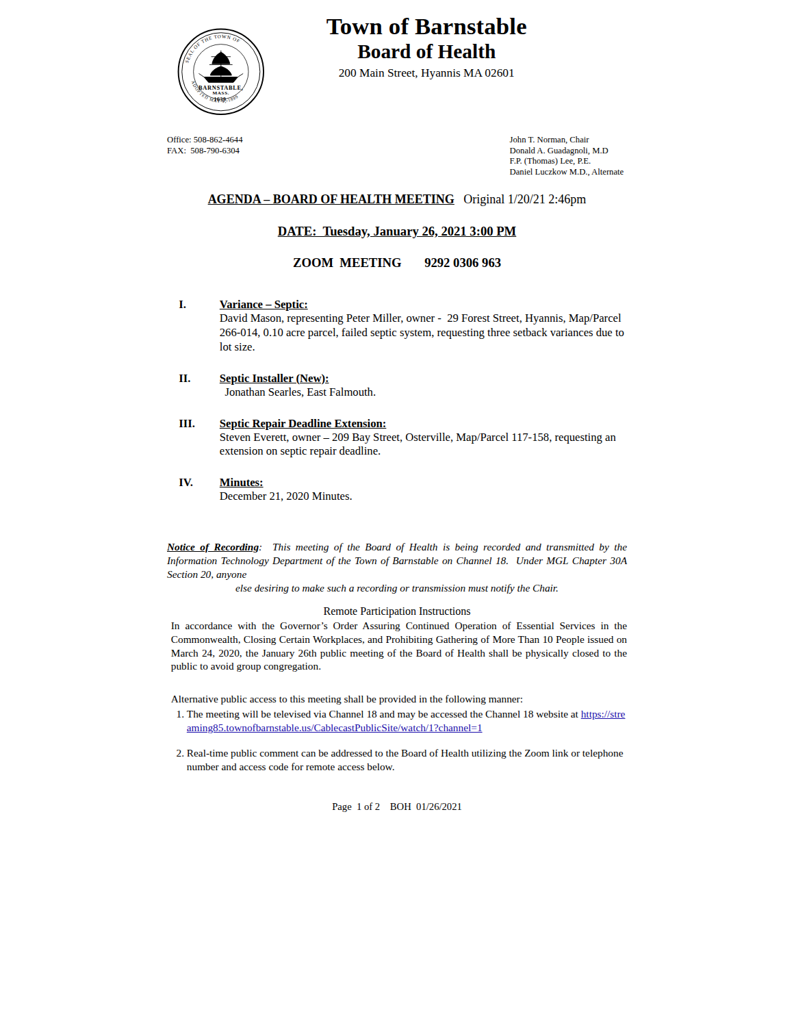SEAL OF THE TOWN OF ADOPTED MAY 4, 1899 BARNSTABLE, MASS. 1639.
Town of Barnstable
Board of Health
200 Main Street, Hyannis MA 02601
Office: 508-862-4644
FAX: 508-790-6304
John T. Norman, Chair
Donald A. Guadagnoli, M.D
F.P. (Thomas) Lee, P.E.
Daniel Luczkow M.D., Alternate
AGENDA – BOARD OF HEALTH MEETING Original 1/20/21 2:46pm
DATE: Tuesday, January 26, 2021 3:00 PM
ZOOM MEETING 9292 0306 963
I.
Variance – Septic:
David Mason, representing Peter Miller, owner - 29 Forest Street, Hyannis, Map/Parcel 266-014, 0.10 acre parcel, failed septic system, requesting three setback variances due to lot size.
II.
Septic Installer (New):
Jonathan Searles, East Falmouth.
III.
Septic Repair Deadline Extension:
Steven Everett, owner – 209 Bay Street, Osterville, Map/Parcel 117-158, requesting an extension on septic repair deadline.
IV.
Minutes:
December 21, 2020 Minutes.
Notice of Recording: This meeting of the Board of Health is being recorded and transmitted by the Information Technology Department of the Town of Barnstable on Channel 18. Under MGL Chapter 30A Section 20, anyone else desiring to make such a recording or transmission must notify the Chair.
Remote Participation Instructions
In accordance with the Governor’s Order Assuring Continued Operation of Essential Services in the Commonwealth, Closing Certain Workplaces, and Prohibiting Gathering of More Than 10 People issued on March 24, 2020, the January 26th public meeting of the Board of Health shall be physically closed to the public to avoid group congregation.
Alternative public access to this meeting shall be provided in the following manner:
The meeting will be televised via Channel 18 and may be accessed the Channel 18 website at https://streaming85.townofbarnstable.us/CablecastPublicSite/watch/1?channel=1
Real-time public comment can be addressed to the Board of Health utilizing the Zoom link or telephone number and access code for remote access below.
Page 1 of 2 BOH 01/26/2021